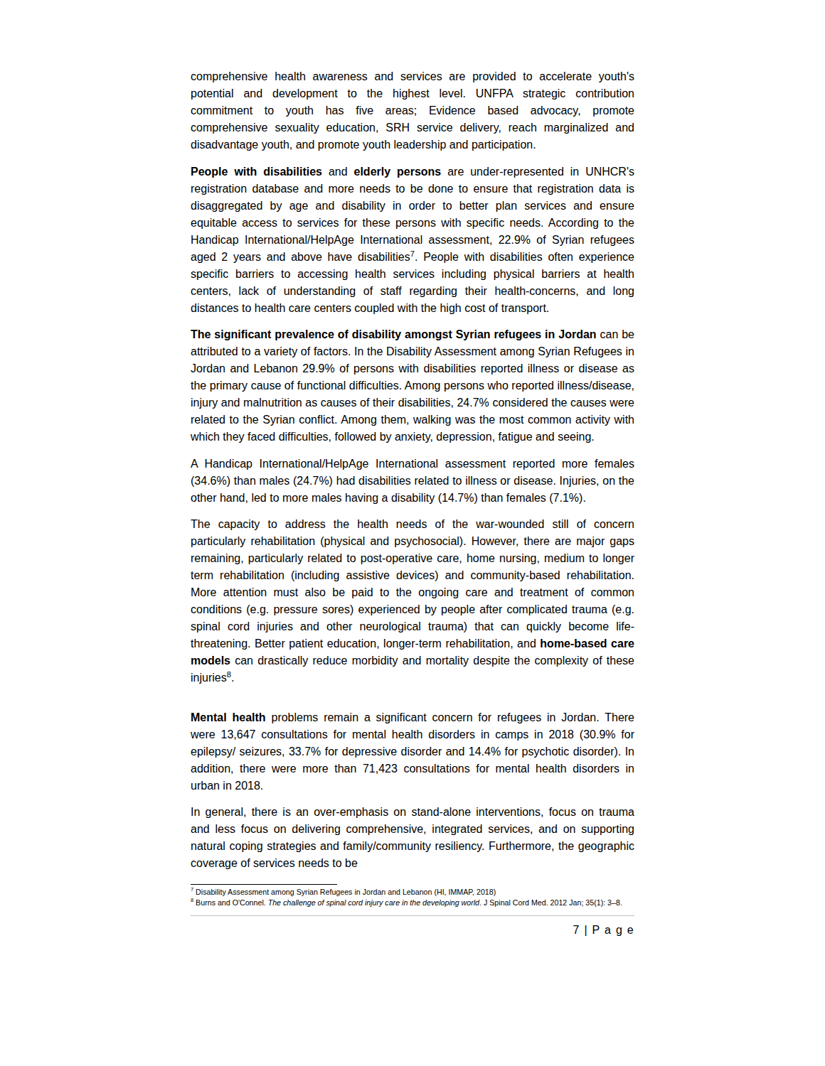comprehensive health awareness and services are provided to accelerate youth's potential and development to the highest level. UNFPA strategic contribution commitment to youth has five areas; Evidence based advocacy, promote comprehensive sexuality education, SRH service delivery, reach marginalized and disadvantage youth, and promote youth leadership and participation.
People with disabilities and elderly persons are under-represented in UNHCR's registration database and more needs to be done to ensure that registration data is disaggregated by age and disability in order to better plan services and ensure equitable access to services for these persons with specific needs. According to the Handicap International/HelpAge International assessment, 22.9% of Syrian refugees aged 2 years and above have disabilities7. People with disabilities often experience specific barriers to accessing health services including physical barriers at health centers, lack of understanding of staff regarding their health-concerns, and long distances to health care centers coupled with the high cost of transport.
The significant prevalence of disability amongst Syrian refugees in Jordan can be attributed to a variety of factors. In the Disability Assessment among Syrian Refugees in Jordan and Lebanon 29.9% of persons with disabilities reported illness or disease as the primary cause of functional difficulties. Among persons who reported illness/disease, injury and malnutrition as causes of their disabilities, 24.7% considered the causes were related to the Syrian conflict. Among them, walking was the most common activity with which they faced difficulties, followed by anxiety, depression, fatigue and seeing.
A Handicap International/HelpAge International assessment reported more females (34.6%) than males (24.7%) had disabilities related to illness or disease. Injuries, on the other hand, led to more males having a disability (14.7%) than females (7.1%).
The capacity to address the health needs of the war-wounded still of concern particularly rehabilitation (physical and psychosocial). However, there are major gaps remaining, particularly related to post-operative care, home nursing, medium to longer term rehabilitation (including assistive devices) and community-based rehabilitation. More attention must also be paid to the ongoing care and treatment of common conditions (e.g. pressure sores) experienced by people after complicated trauma (e.g. spinal cord injuries and other neurological trauma) that can quickly become life-threatening. Better patient education, longer-term rehabilitation, and home-based care models can drastically reduce morbidity and mortality despite the complexity of these injuries8.
Mental health problems remain a significant concern for refugees in Jordan. There were 13,647 consultations for mental health disorders in camps in 2018 (30.9% for epilepsy/ seizures, 33.7% for depressive disorder and 14.4% for psychotic disorder). In addition, there were more than 71,423 consultations for mental health disorders in urban in 2018.
In general, there is an over-emphasis on stand-alone interventions, focus on trauma and less focus on delivering comprehensive, integrated services, and on supporting natural coping strategies and family/community resiliency. Furthermore, the geographic coverage of services needs to be
7 Disability Assessment among Syrian Refugees in Jordan and Lebanon (HI, IMMAP, 2018)
8 Burns and O'Connel. The challenge of spinal cord injury care in the developing world. J Spinal Cord Med. 2012 Jan; 35(1): 3–8.
7 | P a g e